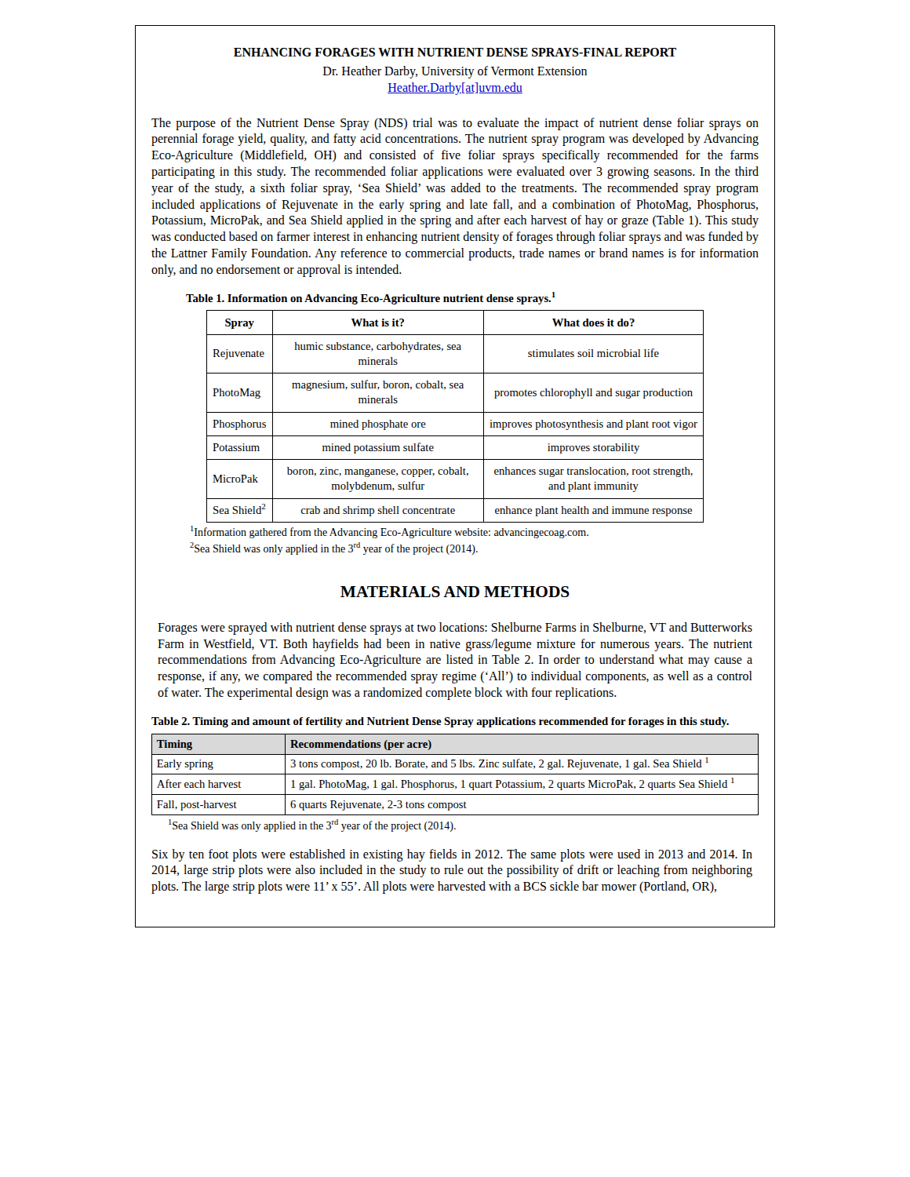Enhancing Forages with Nutrient Dense Sprays-Final Report
Dr. Heather Darby, University of Vermont Extension
Heather.Darby[at]uvm.edu
The purpose of the Nutrient Dense Spray (NDS) trial was to evaluate the impact of nutrient dense foliar sprays on perennial forage yield, quality, and fatty acid concentrations. The nutrient spray program was developed by Advancing Eco-Agriculture (Middlefield, OH) and consisted of five foliar sprays specifically recommended for the farms participating in this study. The recommended foliar applications were evaluated over 3 growing seasons. In the third year of the study, a sixth foliar spray, ‘Sea Shield’ was added to the treatments. The recommended spray program included applications of Rejuvenate in the early spring and late fall, and a combination of PhotoMag, Phosphorus, Potassium, MicroPak, and Sea Shield applied in the spring and after each harvest of hay or graze (Table 1). This study was conducted based on farmer interest in enhancing nutrient density of forages through foliar sprays and was funded by the Lattner Family Foundation. Any reference to commercial products, trade names or brand names is for information only, and no endorsement or approval is intended.
Table 1. Information on Advancing Eco-Agriculture nutrient dense sprays.1
| Spray | What is it? | What does it do? |
| --- | --- | --- |
| Rejuvenate | humic substance, carbohydrates, sea minerals | stimulates soil microbial life |
| PhotoMag | magnesium, sulfur, boron, cobalt, sea minerals | promotes chlorophyll and sugar production |
| Phosphorus | mined phosphate ore | improves photosynthesis and plant root vigor |
| Potassium | mined potassium sulfate | improves storability |
| MicroPak | boron, zinc, manganese, copper, cobalt, molybdenum, sulfur | enhances sugar translocation, root strength, and plant immunity |
| Sea Shield 2 | crab and shrimp shell concentrate | enhance plant health and immune response |
1Information gathered from the Advancing Eco-Agriculture website: advancingecoag.com.
2Sea Shield was only applied in the 3rd year of the project (2014).
MATERIALS AND METHODS
Forages were sprayed with nutrient dense sprays at two locations: Shelburne Farms in Shelburne, VT and Butterworks Farm in Westfield, VT. Both hayfields had been in native grass/legume mixture for numerous years. The nutrient recommendations from Advancing Eco-Agriculture are listed in Table 2. In order to understand what may cause a response, if any, we compared the recommended spray regime (‘All’) to individual components, as well as a control of water. The experimental design was a randomized complete block with four replications.
Table 2. Timing and amount of fertility and Nutrient Dense Spray applications recommended for forages in this study.
| Timing | Recommendations (per acre) |
| --- | --- |
| Early spring | 3 tons compost, 20 lb. Borate, and 5 lbs. Zinc sulfate, 2 gal. Rejuvenate, 1 gal. Sea Shield 1 |
| After each harvest | 1 gal. PhotoMag, 1 gal. Phosphorus, 1 quart Potassium, 2 quarts MicroPak, 2 quarts Sea Shield 1 |
| Fall, post-harvest | 6 quarts Rejuvenate, 2-3 tons compost |
1Sea Shield was only applied in the 3rd year of the project (2014).
Six by ten foot plots were established in existing hay fields in 2012. The same plots were used in 2013 and 2014. In 2014, large strip plots were also included in the study to rule out the possibility of drift or leaching from neighboring plots. The large strip plots were 11’ x 55’. All plots were harvested with a BCS sickle bar mower (Portland, OR),